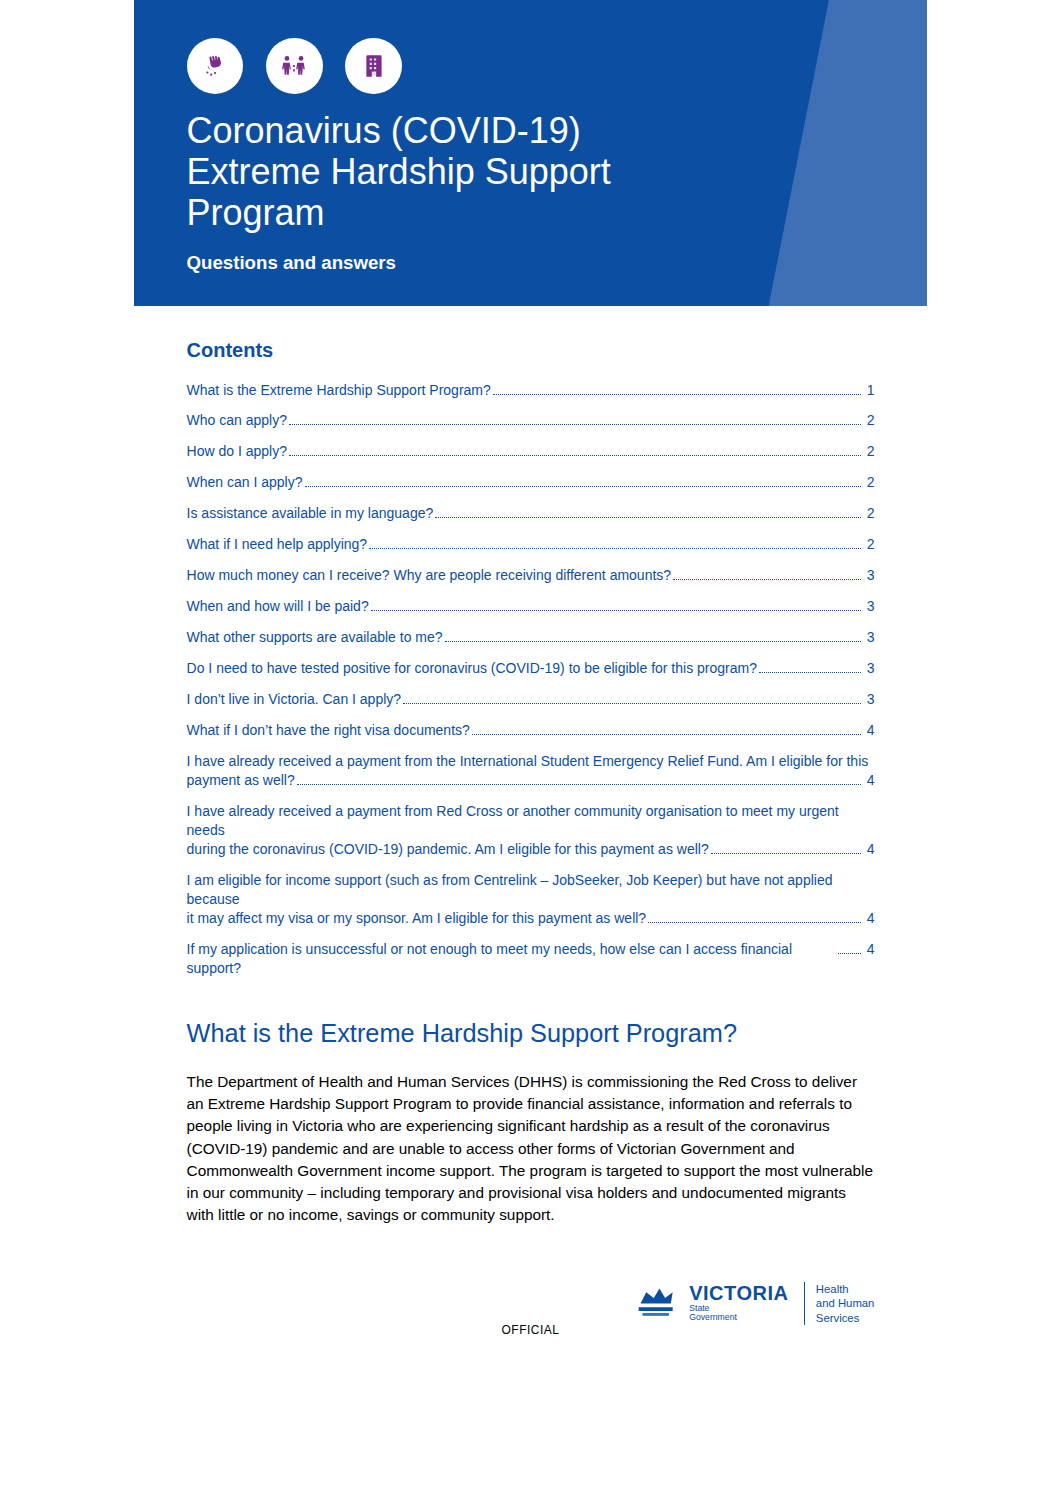Coronavirus (COVID-19) Extreme Hardship Support Program
Questions and answers
Contents
What is the Extreme Hardship Support Program? 1
Who can apply? 2
How do I apply? 2
When can I apply? 2
Is assistance available in my language? 2
What if I need help applying? 2
How much money can I receive? Why are people receiving different amounts? 3
When and how will I be paid? 3
What other supports are available to me? 3
Do I need to have tested positive for coronavirus (COVID-19) to be eligible for this program? 3
I don’t live in Victoria. Can I apply? 3
What if I don’t have the right visa documents? 4
I have already received a payment from the International Student Emergency Relief Fund. Am I eligible for this payment as well? 4
I have already received a payment from Red Cross or another community organisation to meet my urgent needs during the coronavirus (COVID-19) pandemic. Am I eligible for this payment as well? 4
I am eligible for income support (such as from Centrelink – JobSeeker, Job Keeper) but have not applied because it may affect my visa or my sponsor. Am I eligible for this payment as well? 4
If my application is unsuccessful or not enough to meet my needs, how else can I access financial support? 4
What is the Extreme Hardship Support Program?
The Department of Health and Human Services (DHHS) is commissioning the Red Cross to deliver an Extreme Hardship Support Program to provide financial assistance, information and referrals to people living in Victoria who are experiencing significant hardship as a result of the coronavirus (COVID-19) pandemic and are unable to access other forms of Victorian Government and Commonwealth Government income support. The program is targeted to support the most vulnerable in our community – including temporary and provisional visa holders and undocumented migrants with little or no income, savings or community support.
VICTORIA State
Government
Health
and Human
Services
OFFICIAL